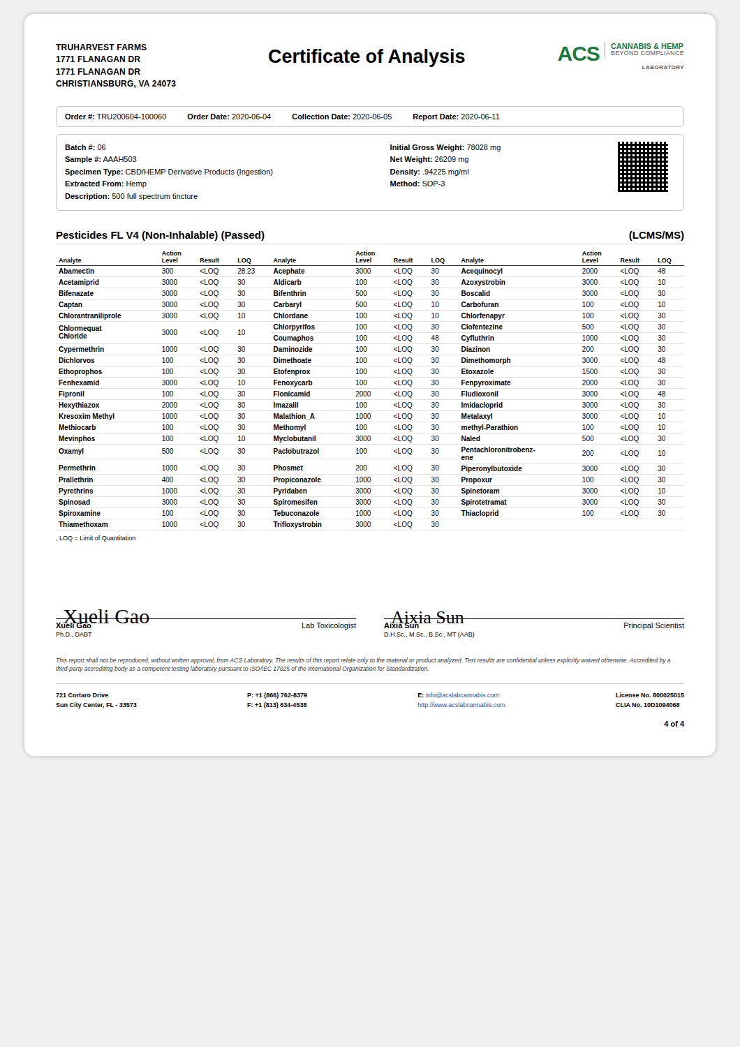TRUHARVEST FARMS
1771 FLANAGAN DR
1771 FLANAGAN DR
CHRISTIANSBURG, VA 24073
Certificate of Analysis
ACS
CANNABIS & HEMP
BEYOND COMPLIANCE
LABORATORY
Order #: TRU200604-100060
Order Date: 2020-06-04
Collection Date: 2020-06-05
Report Date: 2020-06-11
Batch #: 06
Sample #: AAAH503
Specimen Type: CBD/HEMP Derivative Products (Ingestion)
Extracted From: Hemp
Description: 500 full spectrum tincture
Initial Gross Weight: 78028 mg
Net Weight: 26209 mg
Density: .94225 mg/ml
Method: SOP-3
Pesticides FL V4 (Non-Inhalable) (Passed) (LCMS/MS)
| Analyte | Action Level | Result | LOQ | Analyte | Action Level | Result | LOQ | Analyte | Action Level | Result | LOQ |
| --- | --- | --- | --- | --- | --- | --- | --- | --- | --- | --- | --- |
| Abamectin | 300 | <LOQ | 28.23 | Acephate | 3000 | <LOQ | 30 | Acequinocyl | 2000 | <LOQ | 48 |
| Acetamiprid | 3000 | <LOQ | 30 | Aldicarb | 100 | <LOQ | 30 | Azoxystrobin | 3000 | <LOQ | 10 |
| Bifenazate | 3000 | <LOQ | 30 | Bifenthrin | 500 | <LOQ | 30 | Boscalid | 3000 | <LOQ | 30 |
| Captan | 3000 | <LOQ | 30 | Carbaryl | 500 | <LOQ | 10 | Carbofuran | 100 | <LOQ | 10 |
| Chlorantraniliprole | 3000 | <LOQ | 10 | Chlordane | 100 | <LOQ | 10 | Chlorfenapyr | 100 | <LOQ | 30 |
| Chlormequat Chloride | 3000 | <LOQ | 10 | Chlorpyrifos | 100 | <LOQ | 30 | Clofentezine | 500 | <LOQ | 30 |
| Coumaphos | 100 | <LOQ | 48 | Cyfluthrin | 1000 | <LOQ | 30 |
| Cypermethrin | 1000 | <LOQ | 30 | Daminozide | 100 | <LOQ | 30 | Diazinon | 200 | <LOQ | 30 |
| Dichlorvos | 100 | <LOQ | 30 | Dimethoate | 100 | <LOQ | 30 | Dimethomorph | 3000 | <LOQ | 48 |
| Ethoprophos | 100 | <LOQ | 30 | Etofenprox | 100 | <LOQ | 30 | Etoxazole | 1500 | <LOQ | 30 |
| Fenhexamid | 3000 | <LOQ | 10 | Fenoxycarb | 100 | <LOQ | 30 | Fenpyroximate | 2000 | <LOQ | 30 |
| Fipronil | 100 | <LOQ | 30 | Flonicamid | 2000 | <LOQ | 30 | Fludioxonil | 3000 | <LOQ | 48 |
| Hexythiazox | 2000 | <LOQ | 30 | Imazalil | 100 | <LOQ | 30 | Imidacloprid | 3000 | <LOQ | 30 |
| Kresoxim Methyl | 1000 | <LOQ | 30 | Malathion_A | 1000 | <LOQ | 30 | Metalaxyl | 3000 | <LOQ | 10 |
| Methiocarb | 100 | <LOQ | 30 | Methomyl | 100 | <LOQ | 30 | methyl-Parathion | 100 | <LOQ | 10 |
| Mevinphos | 100 | <LOQ | 10 | Myclobutanil | 3000 | <LOQ | 30 | Naled | 500 | <LOQ | 30 |
| Oxamyl | 500 | <LOQ | 30 | Paclobutrazol | 100 | <LOQ | 30 | Pentachloronitrobenz- ene | 200 | <LOQ | 10 |
| Permethrin | 1000 | <LOQ | 30 | Phosmet | 200 | <LOQ | 30 | Piperonylbutoxide | 3000 | <LOQ | 30 |
| Prallethrin | 400 | <LOQ | 30 | Propiconazole | 1000 | <LOQ | 30 | Propoxur | 100 | <LOQ | 30 |
| Pyrethrins | 1000 | <LOQ | 30 | Pyridaben | 3000 | <LOQ | 30 | Spinetoram | 3000 | <LOQ | 10 |
| Spinosad | 3000 | <LOQ | 30 | Spiromesifen | 3000 | <LOQ | 30 | Spirotetramat | 3000 | <LOQ | 30 |
| Spiroxamine | 100 | <LOQ | 30 | Tebuconazole | 1000 | <LOQ | 30 | Thiacloprid | 100 | <LOQ | 30 |
| Thiamethoxam | 1000 | <LOQ | 30 | Trifloxystrobin | 3000 | <LOQ | 30 | |
, LOQ = Limit of Quantitation
Xueli Gao
Xueli Gao Lab Toxicologist
Ph.D., DABT
Aixia Sun
Aixia Sun Principal Scientist
D.H.Sc., M.Sc., B.Sc., MT (AAB)
This report shall not be reproduced, without written approval, from ACS Laboratory. The results of this report relate only to the material or product analyzed. Test results are confidential unless explicitly waived otherwise. Accredited by a third-party accrediting body as a competent testing laboratory pursuant to ISO/IEC 17025 of the International Organization for Standardization.
721 Cortaro Drive
Sun City Center, FL - 33573
P: +1 (866) 762-8379
F: +1 (813) 634-4538
E: info@acslabcannabis.com
http://www.acslabcannabis.com
License No. 800025015
CLIA No. 10D1094068
4 of 4